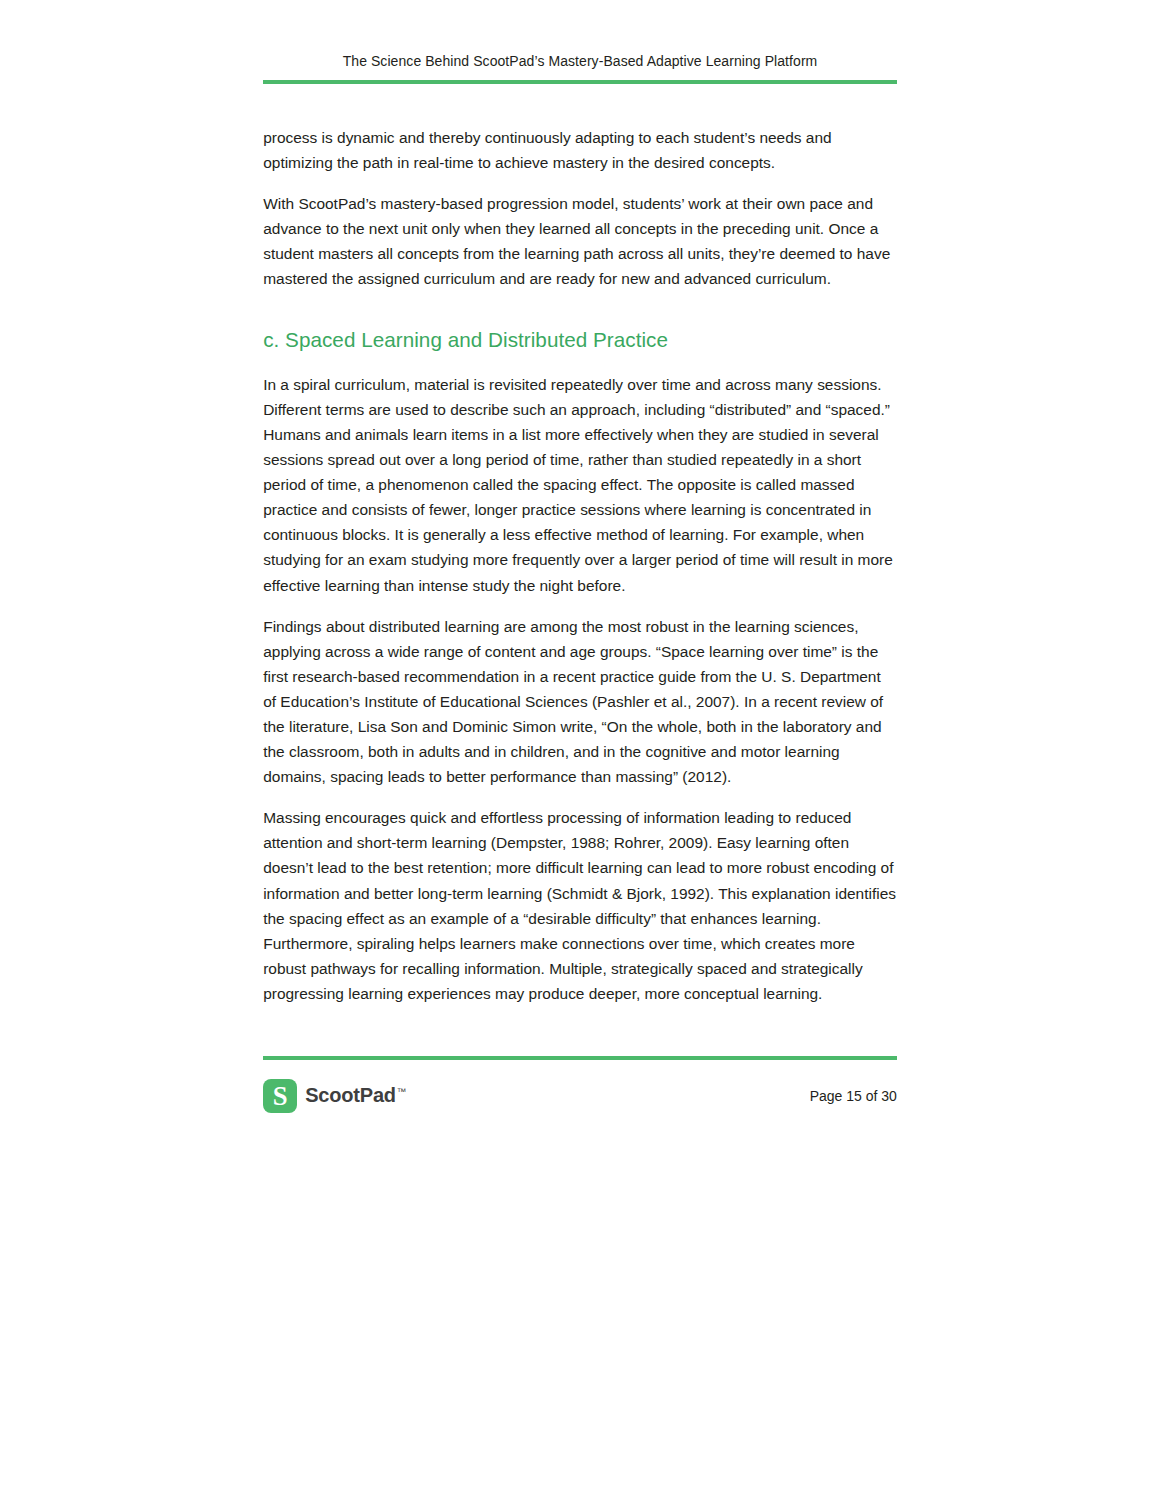The Science Behind ScootPad’s Mastery-Based Adaptive Learning Platform
process is dynamic and thereby continuously adapting to each student’s needs and optimizing the path in real-time to achieve mastery in the desired concepts.
With ScootPad’s mastery-based progression model, students’ work at their own pace and advance to the next unit only when they learned all concepts in the preceding unit. Once a student masters all concepts from the learning path across all units, they’re deemed to have mastered the assigned curriculum and are ready for new and advanced curriculum.
c. Spaced Learning and Distributed Practice
In a spiral curriculum, material is revisited repeatedly over time and across many sessions. Different terms are used to describe such an approach, including “distributed” and “spaced.” Humans and animals learn items in a list more effectively when they are studied in several sessions spread out over a long period of time, rather than studied repeatedly in a short period of time, a phenomenon called the spacing effect. The opposite is called massed practice and consists of fewer, longer practice sessions where learning is concentrated in continuous blocks. It is generally a less effective method of learning. For example, when studying for an exam studying more frequently over a larger period of time will result in more effective learning than intense study the night before.
Findings about distributed learning are among the most robust in the learning sciences, applying across a wide range of content and age groups. “Space learning over time” is the first research-based recommendation in a recent practice guide from the U. S. Department of Education’s Institute of Educational Sciences (Pashler et al., 2007). In a recent review of the literature, Lisa Son and Dominic Simon write, “On the whole, both in the laboratory and the classroom, both in adults and in children, and in the cognitive and motor learning domains, spacing leads to better performance than massing” (2012).
Massing encourages quick and effortless processing of information leading to reduced attention and short-term learning (Dempster, 1988; Rohrer, 2009). Easy learning often doesn’t lead to the best retention; more difficult learning can lead to more robust encoding of information and better long-term learning (Schmidt & Bjork, 1992). This explanation identifies the spacing effect as an example of a “desirable difficulty” that enhances learning. Furthermore, spiraling helps learners make connections over time, which creates more robust pathways for recalling information. Multiple, strategically spaced and strategically progressing learning experiences may produce deeper, more conceptual learning.
S
ScootPad™
Page 15 of 30